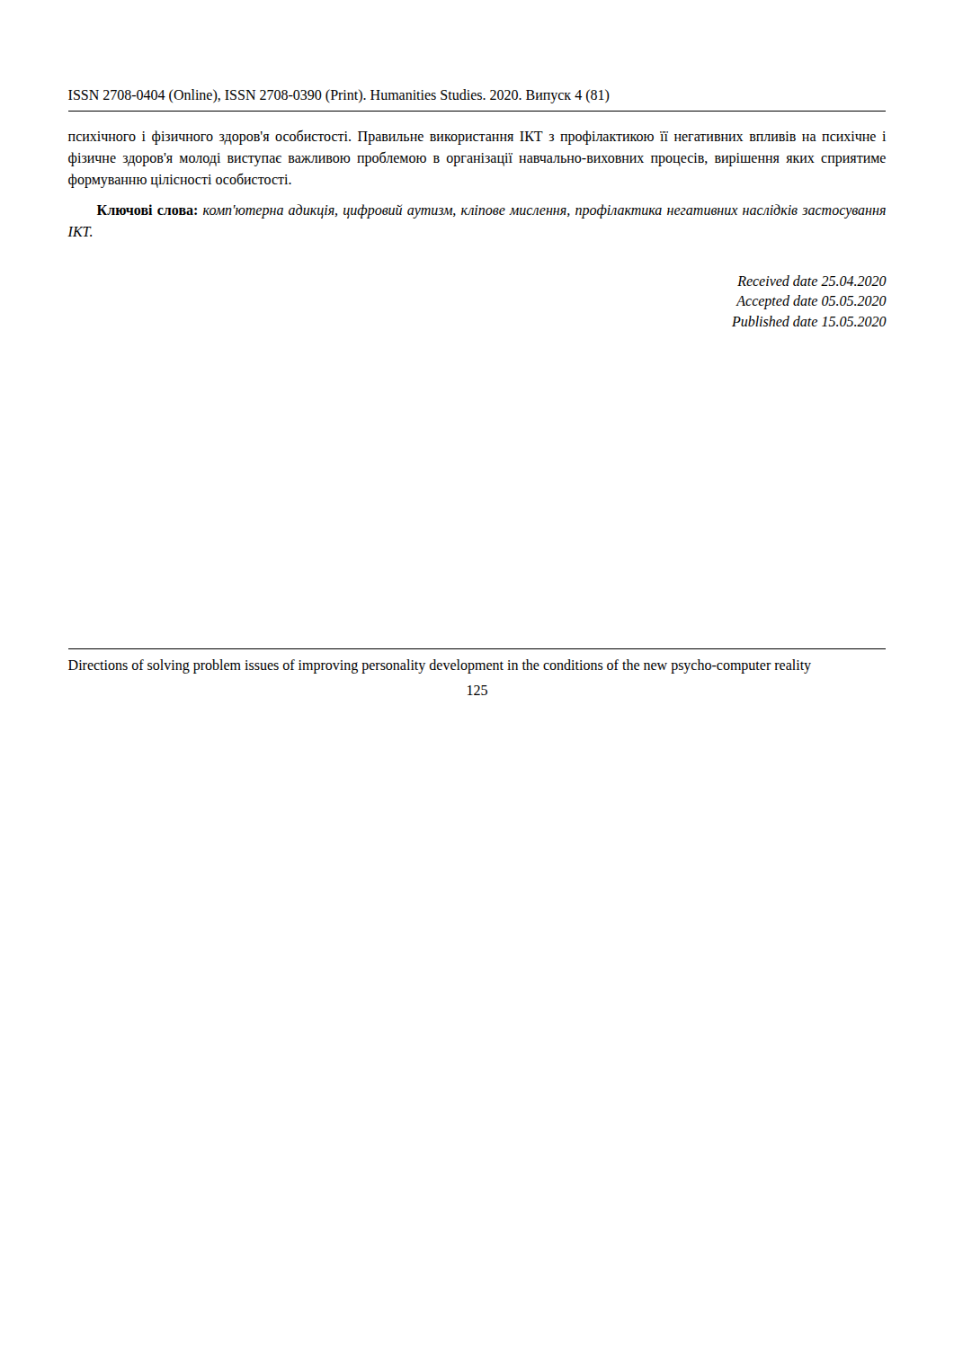ISSN 2708-0404 (Online), ISSN 2708-0390 (Print). Humanities Studies. 2020. Випуск 4 (81)
психічного і фізичного здоров'я особистості. Правильне використання ІКТ з профілактикою її негативних впливів на психічне і фізичне здоров'я молоді виступає важливою проблемою в організації навчально-виховних процесів, вирішення яких сприятиме формуванню цілісності особистості.
Ключові слова: комп'ютерна адикція, цифровий аутизм, кліпове мислення, профілактика негативних наслідків застосування ІКТ.
Received date 25.04.2020
Accepted date 05.05.2020
Published date 15.05.2020
Directions of solving problem issues of improving personality development in the conditions of the new psycho-computer reality
125